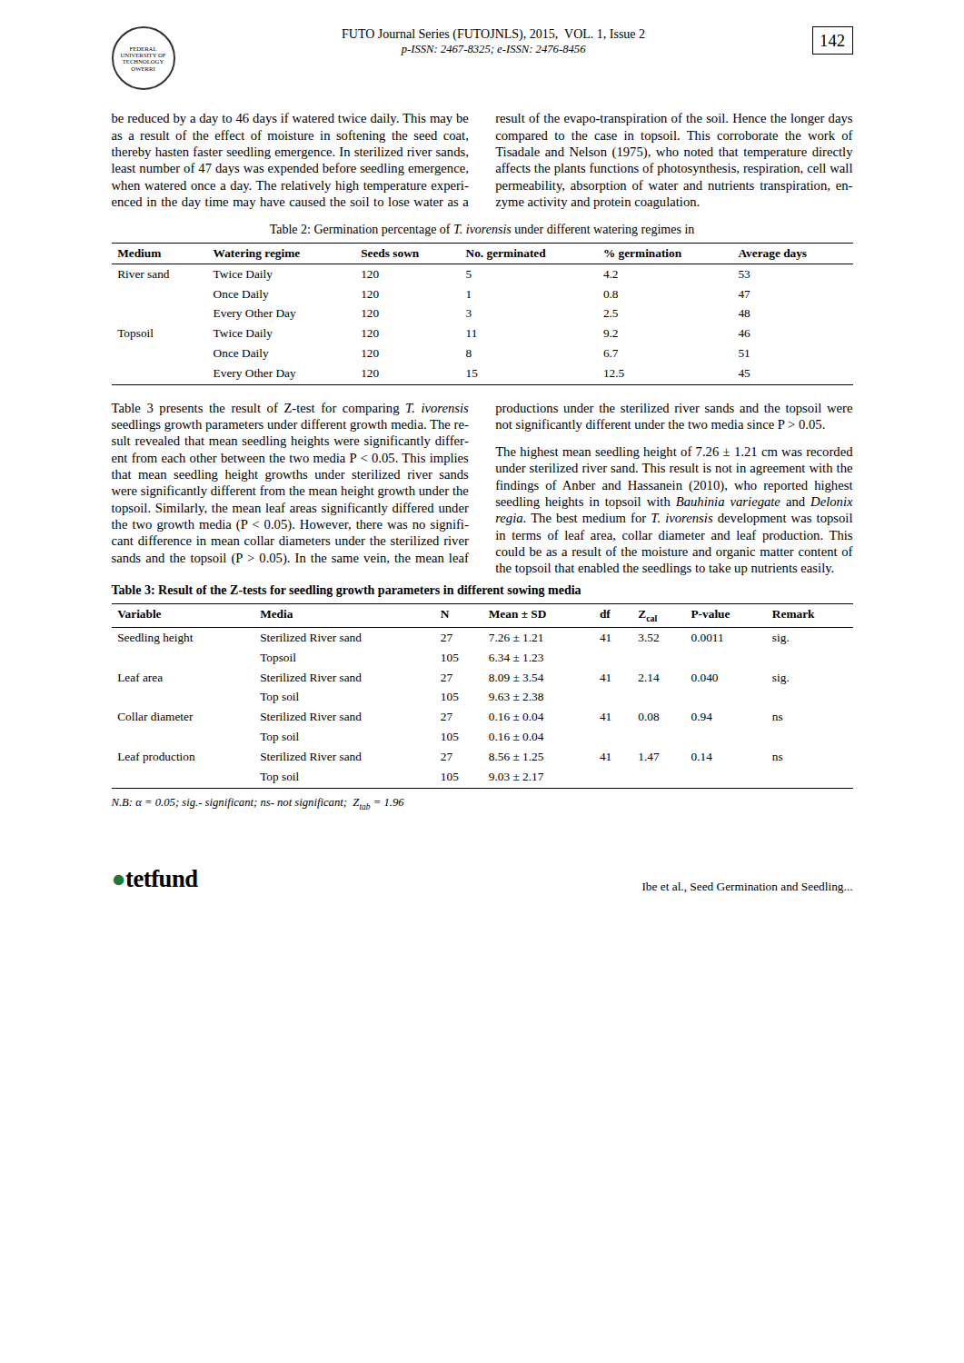FEDERAL UNIVERSITY OF TECHNOLOGY OWERRI
FUTO Journal Series (FUTOJNLS), 2015, VOL. 1, Issue 2
p-ISSN: 2467-8325; e-ISSN: 2476-8456
142
be reduced by a day to 46 days if watered twice daily. This may be as a result of the effect of moisture in softening the seed coat, thereby hasten faster seedling emergence. In sterilized river sands, least number of 47 days was expended before seedling emergence, when watered once a day. The relatively high temperature experienced in the day time may have caused the soil to lose water as a result of the evapo-transpiration of the soil. Hence the longer days compared to the case in topsoil. This corroborate the work of Tisadale and Nelson (1975), who noted that temperature directly affects the plants functions of photosynthesis, respiration, cell wall permeability, absorption of water and nutrients transpiration, enzyme activity and protein coagulation.
Table 2: Germination percentage of T. ivorensis under different watering regimes in
| Medium | Watering regime | Seeds sown | No. germinated | % germination | Average days |
| --- | --- | --- | --- | --- | --- |
| River sand | Twice Daily | 120 | 5 | 4.2 | 53 |
| | Once Daily | 120 | 1 | 0.8 | 47 |
| | Every Other Day | 120 | 3 | 2.5 | 48 |
| Topsoil | Twice Daily | 120 | 11 | 9.2 | 46 |
| | Once Daily | 120 | 8 | 6.7 | 51 |
| | Every Other Day | 120 | 15 | 12.5 | 45 |
Table 3 presents the result of Z-test for comparing T. ivorensis seedlings growth parameters under different growth media. The result revealed that mean seedling heights were significantly different from each other between the two media P < 0.05. This implies that mean seedling height growths under sterilized river sands were significantly different from the mean height growth under the topsoil. Similarly, the mean leaf areas significantly differed under the two growth media (P < 0.05). However, there was no significant difference in mean collar diameters under the sterilized river sands and the topsoil (P > 0.05). In the same vein, the mean leaf productions under the sterilized river sands and the topsoil were not significantly different under the two media since P > 0.05.
The highest mean seedling height of 7.26 ± 1.21 cm was recorded under sterilized river sand. This result is not in agreement with the findings of Anber and Hassanein (2010), who reported highest seedling heights in topsoil with Bauhinia variegate and Delonix regia. The best medium for T. ivorensis development was topsoil in terms of leaf area, collar diameter and leaf production. This could be as a result of the moisture and organic matter content of the topsoil that enabled the seedlings to take up nutrients easily.
Table 3: Result of the Z-tests for seedling growth parameters in different sowing media
| Variable | Media | N | Mean ± SD | df | Z cal | P-value | Remark |
| --- | --- | --- | --- | --- | --- | --- | --- |
| Seedling height | Sterilized River sand | 27 | 7.26 ± 1.21 | 41 | 3.52 | 0.0011 | sig. |
| | Topsoil | 105 | 6.34 ± 1.23 | | | | |
| Leaf area | Sterilized River sand | 27 | 8.09 ± 3.54 | 41 | 2.14 | 0.040 | sig. |
| | Top soil | 105 | 9.63 ± 2.38 | | | | |
| Collar diameter | Sterilized River sand | 27 | 0.16 ± 0.04 | 41 | 0.08 | 0.94 | ns |
| | Top soil | 105 | 0.16 ± 0.04 | | | | |
| Leaf production | Sterilized River sand | 27 | 8.56 ± 1.25 | 41 | 1.47 | 0.14 | ns |
| | Top soil | 105 | 9.03 ± 2.17 | | | | |
N.B: α = 0.05; sig.- significant; ns- not significant; Ztab = 1.96
●tetfund
Ibe et al., Seed Germination and Seedling...